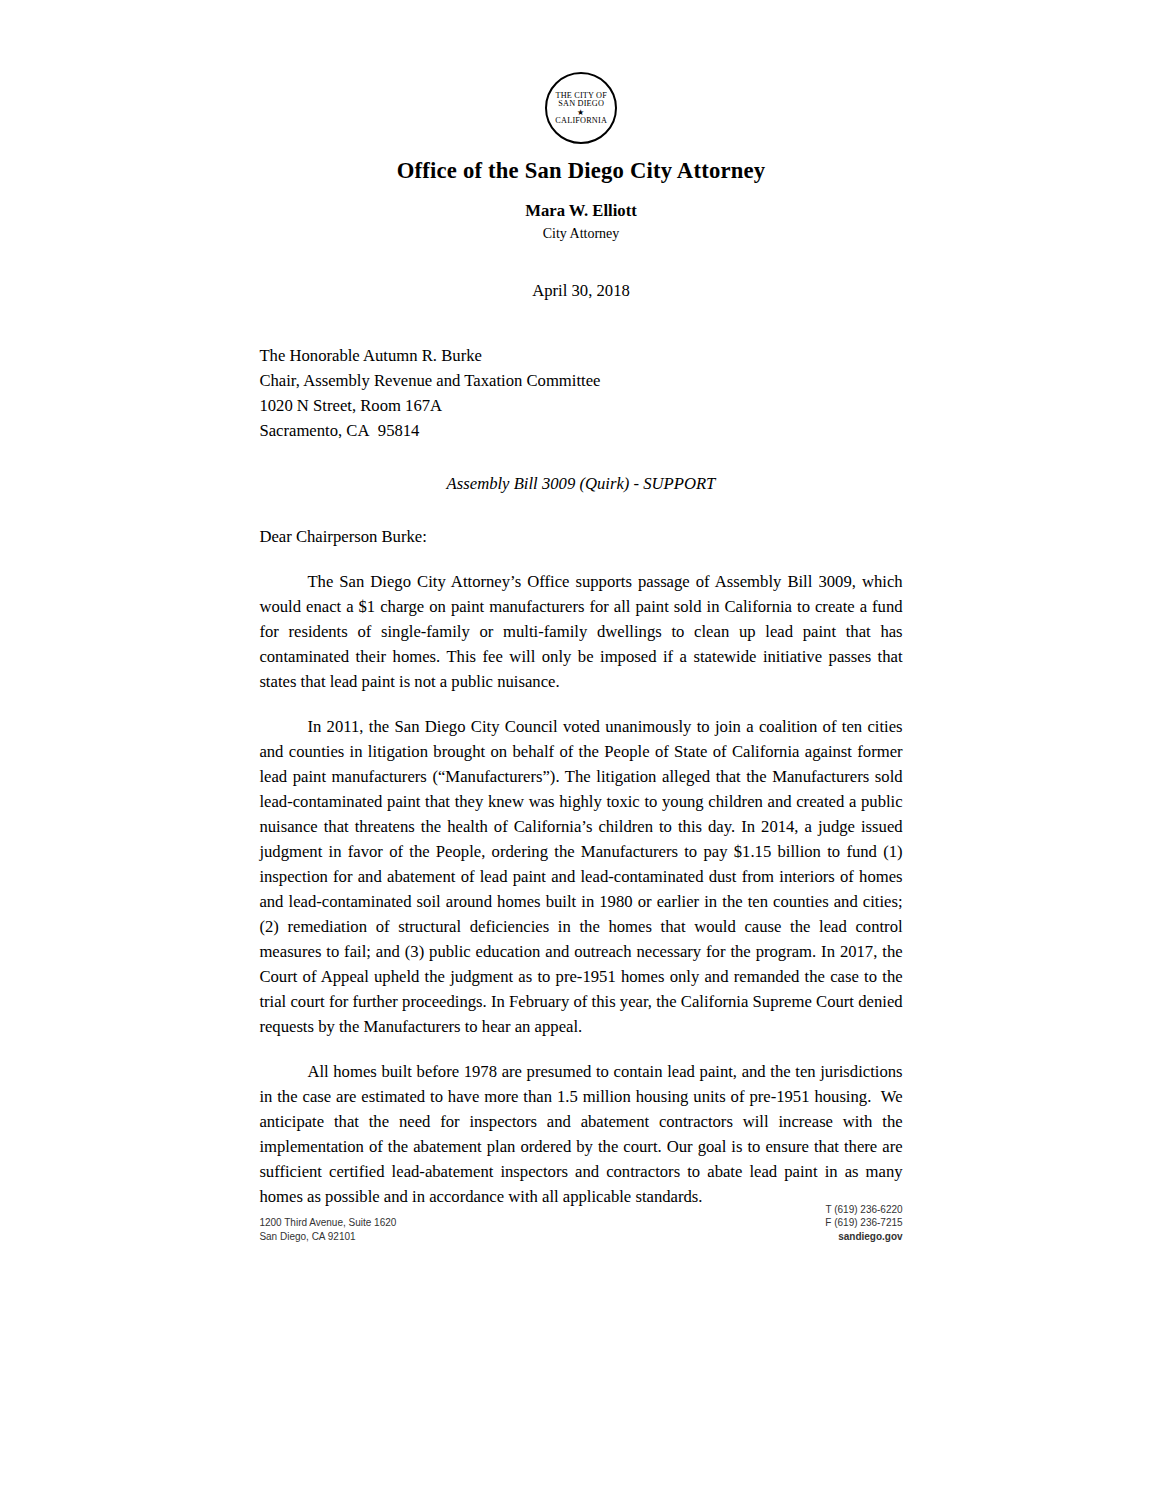THE CITY OF
SAN DIEGO
★
CALIFORNIA
Office of the San Diego City Attorney
Mara W. Elliott
City Attorney
April 30, 2018
The Honorable Autumn R. Burke
Chair, Assembly Revenue and Taxation Committee
1020 N Street, Room 167A
Sacramento, CA 95814
Assembly Bill 3009 (Quirk) - SUPPORT
Dear Chairperson Burke:
The San Diego City Attorney’s Office supports passage of Assembly Bill 3009, which would enact a $1 charge on paint manufacturers for all paint sold in California to create a fund for residents of single-family or multi-family dwellings to clean up lead paint that has contaminated their homes. This fee will only be imposed if a statewide initiative passes that states that lead paint is not a public nuisance.
In 2011, the San Diego City Council voted unanimously to join a coalition of ten cities and counties in litigation brought on behalf of the People of State of California against former lead paint manufacturers (“Manufacturers”). The litigation alleged that the Manufacturers sold lead-contaminated paint that they knew was highly toxic to young children and created a public nuisance that threatens the health of California’s children to this day. In 2014, a judge issued judgment in favor of the People, ordering the Manufacturers to pay $1.15 billion to fund (1) inspection for and abatement of lead paint and lead-contaminated dust from interiors of homes and lead-contaminated soil around homes built in 1980 or earlier in the ten counties and cities; (2) remediation of structural deficiencies in the homes that would cause the lead control measures to fail; and (3) public education and outreach necessary for the program. In 2017, the Court of Appeal upheld the judgment as to pre-1951 homes only and remanded the case to the trial court for further proceedings. In February of this year, the California Supreme Court denied requests by the Manufacturers to hear an appeal.
All homes built before 1978 are presumed to contain lead paint, and the ten jurisdictions in the case are estimated to have more than 1.5 million housing units of pre-1951 housing. We anticipate that the need for inspectors and abatement contractors will increase with the implementation of the abatement plan ordered by the court. Our goal is to ensure that there are sufficient certified lead-abatement inspectors and contractors to abate lead paint in as many homes as possible and in accordance with all applicable standards.
1200 Third Avenue, Suite 1620
San Diego, CA 92101
T (619) 236-6220
F (619) 236-7215
sandiego.gov